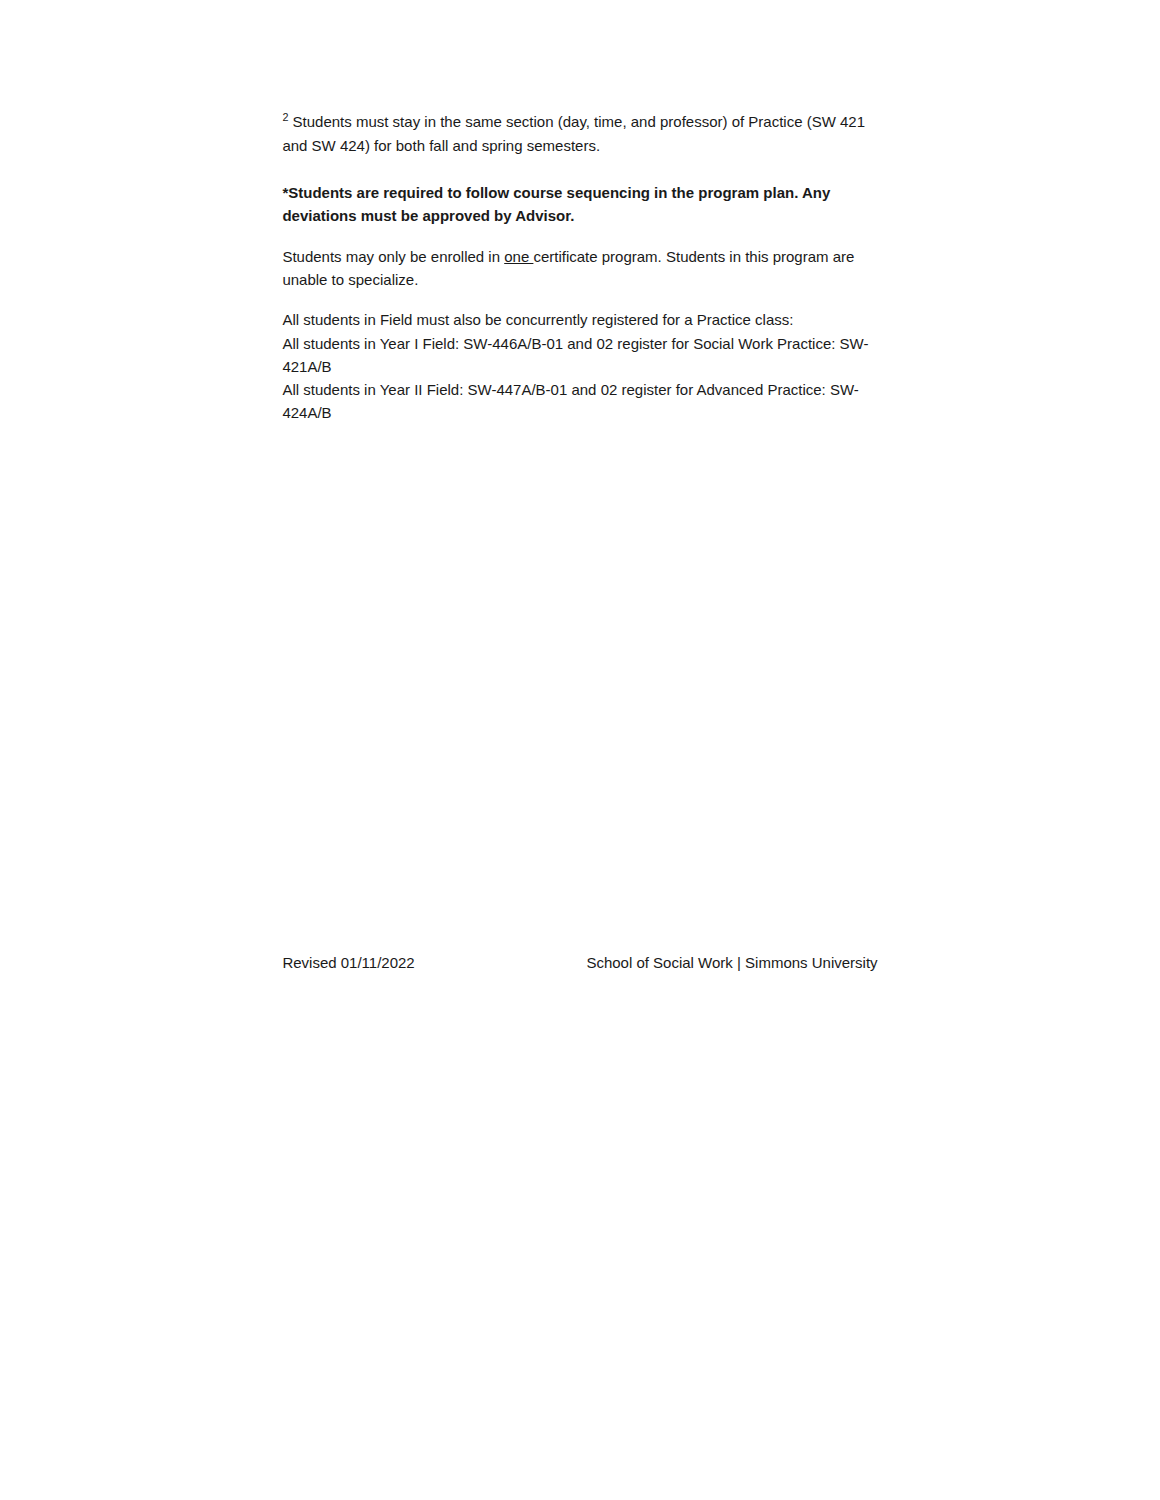2 Students must stay in the same section (day, time, and professor) of Practice (SW 421 and SW 424) for both fall and spring semesters.
*Students are required to follow course sequencing in the program plan. Any deviations must be approved by Advisor.
Students may only be enrolled in one certificate program. Students in this program are unable to specialize.
All students in Field must also be concurrently registered for a Practice class:
All students in Year I Field: SW-446A/B-01 and 02 register for Social Work Practice: SW-421A/B
All students in Year II Field: SW-447A/B-01 and 02 register for Advanced Practice: SW-424A/B
Revised 01/11/2022
School of Social Work | Simmons University